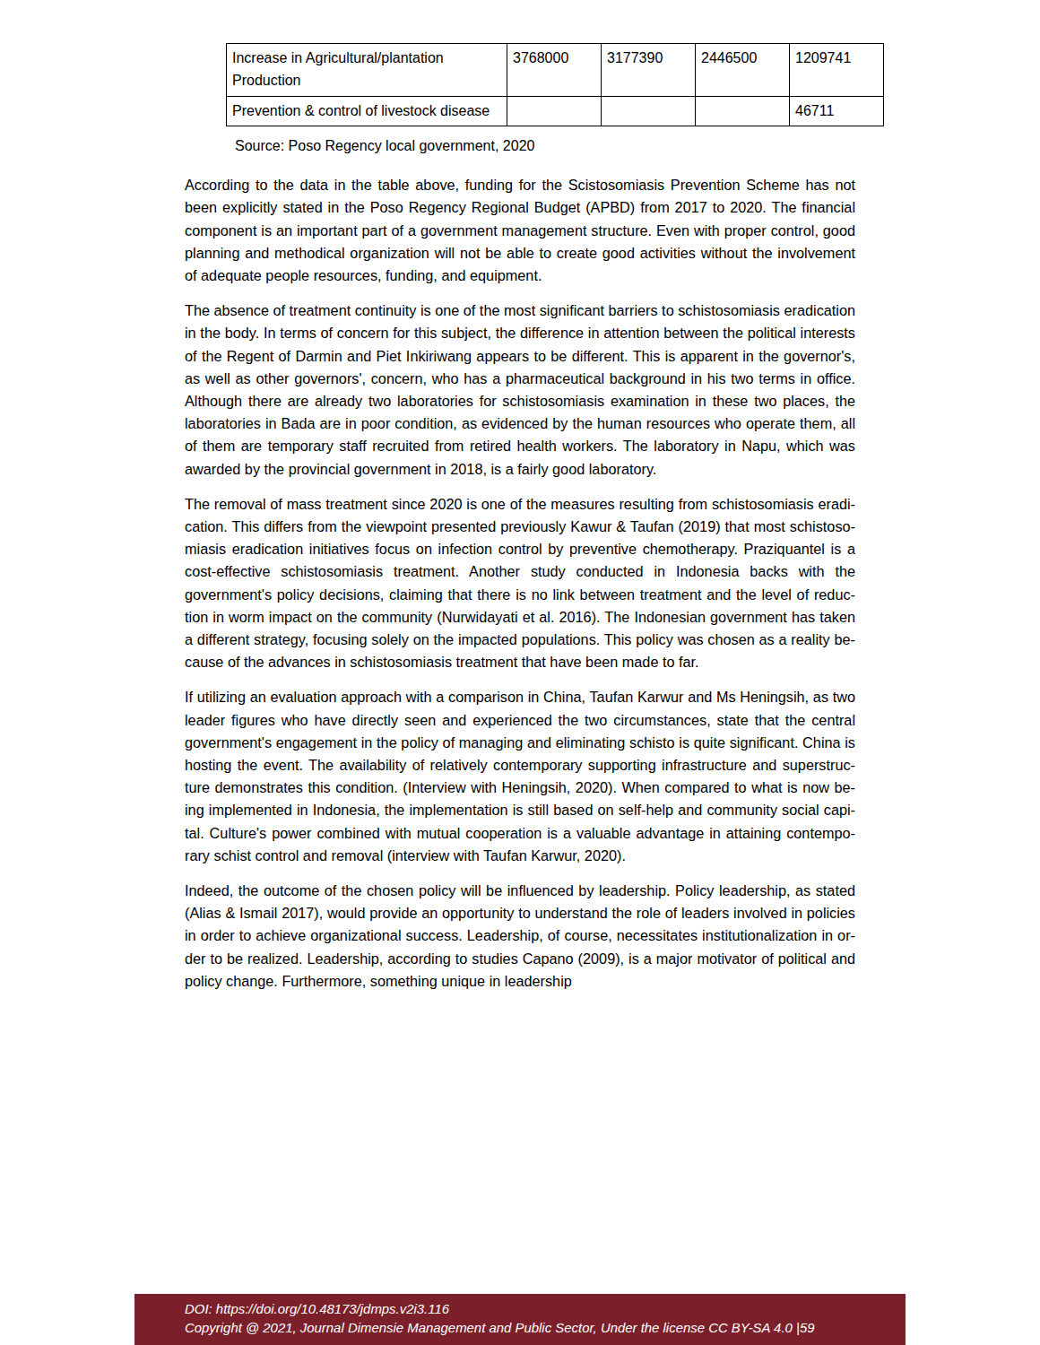| | Increase in Agricultural/plantation Production | 3768000 | 3177390 | 2446500 | 1209741 |
| | Prevention & control of livestock disease | | | | 46711 |
Source: Poso Regency local government, 2020
According to the data in the table above, funding for the Scistosomiasis Prevention Scheme has not been explicitly stated in the Poso Regency Regional Budget (APBD) from 2017 to 2020. The financial component is an important part of a government management structure. Even with proper control, good planning and methodical organization will not be able to create good activities without the involvement of adequate people resources, funding, and equipment.
The absence of treatment continuity is one of the most significant barriers to schistosomiasis eradication in the body. In terms of concern for this subject, the difference in attention between the political interests of the Regent of Darmin and Piet Inkiriwang appears to be different. This is apparent in the governor's, as well as other governors', concern, who has a pharmaceutical background in his two terms in office. Although there are already two laboratories for schistosomiasis examination in these two places, the laboratories in Bada are in poor condition, as evidenced by the human resources who operate them, all of them are temporary staff recruited from retired health workers. The laboratory in Napu, which was awarded by the provincial government in 2018, is a fairly good laboratory.
The removal of mass treatment since 2020 is one of the measures resulting from schistosomiasis eradication. This differs from the viewpoint presented previously Kawur & Taufan (2019) that most schistosomiasis eradication initiatives focus on infection control by preventive chemotherapy. Praziquantel is a cost-effective schistosomiasis treatment. Another study conducted in Indonesia backs with the government's policy decisions, claiming that there is no link between treatment and the level of reduction in worm impact on the community (Nurwidayati et al. 2016). The Indonesian government has taken a different strategy, focusing solely on the impacted populations. This policy was chosen as a reality because of the advances in schistosomiasis treatment that have been made to far.
If utilizing an evaluation approach with a comparison in China, Taufan Karwur and Ms Heningsih, as two leader figures who have directly seen and experienced the two circumstances, state that the central government's engagement in the policy of managing and eliminating schisto is quite significant. China is hosting the event. The availability of relatively contemporary supporting infrastructure and superstructure demonstrates this condition. (Interview with Heningsih, 2020). When compared to what is now being implemented in Indonesia, the implementation is still based on self-help and community social capital. Culture's power combined with mutual cooperation is a valuable advantage in attaining contemporary schist control and removal (interview with Taufan Karwur, 2020).
Indeed, the outcome of the chosen policy will be influenced by leadership. Policy leadership, as stated (Alias & Ismail 2017), would provide an opportunity to understand the role of leaders involved in policies in order to achieve organizational success. Leadership, of course, necessitates institutionalization in order to be realized. Leadership, according to studies Capano (2009), is a major motivator of political and policy change. Furthermore, something unique in leadership
DOI: https://doi.org/10.48173/jdmps.v2i3.116
Copyright @ 2021, Journal Dimensie Management and Public Sector, Under the license CC BY-SA 4.0 |59